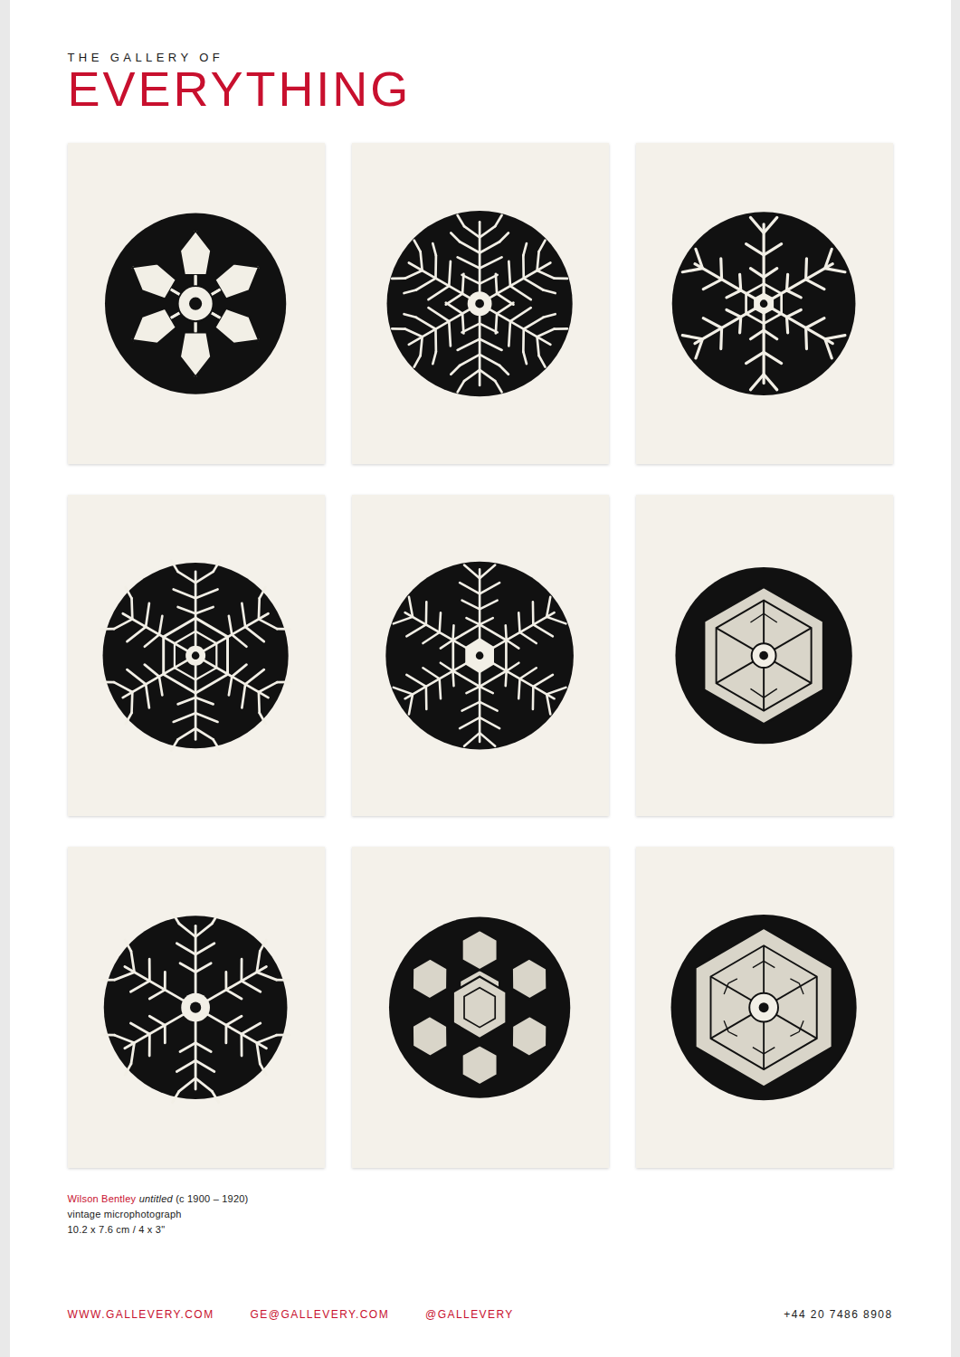The Gallery of
Everything
Wilson Bentley untitled (c 1900 – 1920)
vintage microphotograph
10.2 x 7.6 cm / 4 x 3"
www.gallevery.com ge@gallevery.com @gallevery +44 20 7486 8908